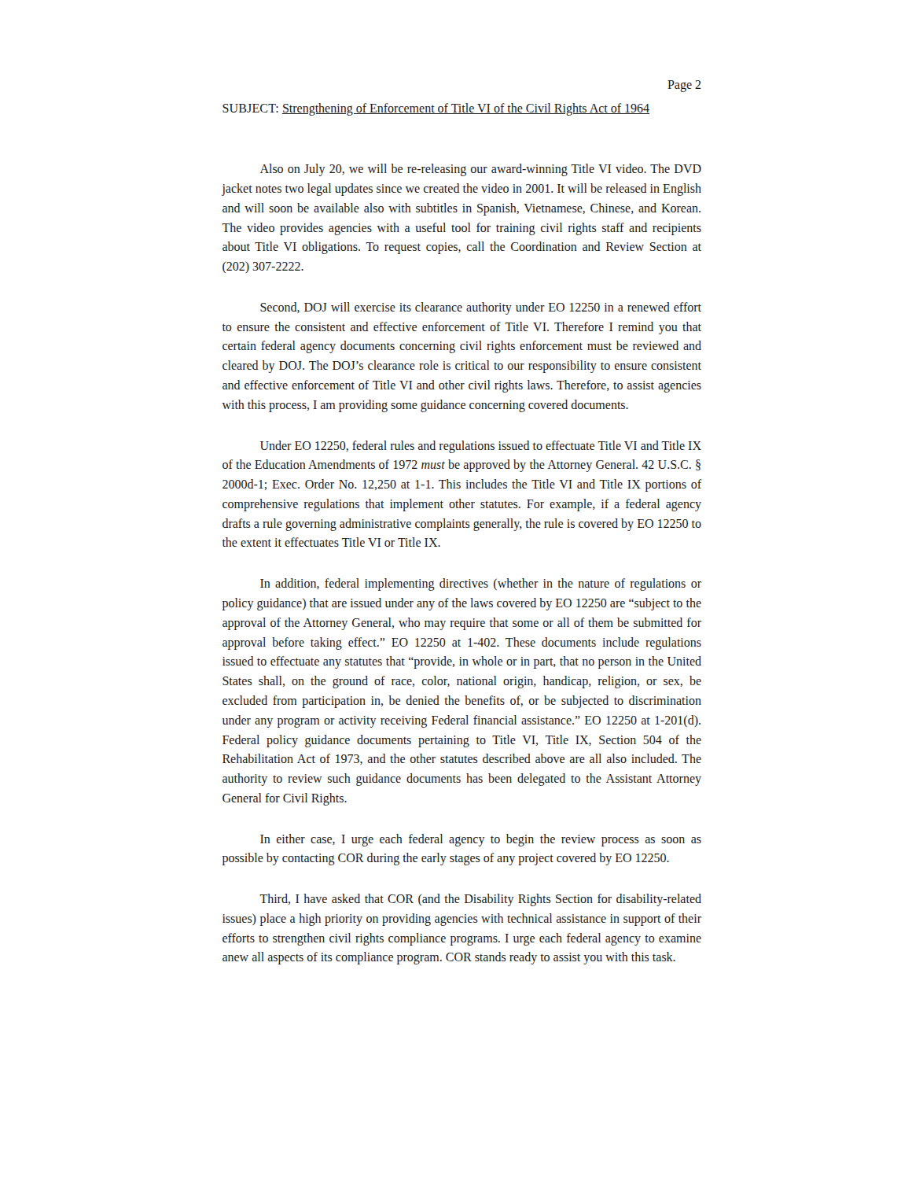Page 2
SUBJECT: Strengthening of Enforcement of Title VI of the Civil Rights Act of 1964
Also on July 20, we will be re-releasing our award-winning Title VI video. The DVD jacket notes two legal updates since we created the video in 2001. It will be released in English and will soon be available also with subtitles in Spanish, Vietnamese, Chinese, and Korean. The video provides agencies with a useful tool for training civil rights staff and recipients about Title VI obligations. To request copies, call the Coordination and Review Section at (202) 307-2222.
Second, DOJ will exercise its clearance authority under EO 12250 in a renewed effort to ensure the consistent and effective enforcement of Title VI. Therefore I remind you that certain federal agency documents concerning civil rights enforcement must be reviewed and cleared by DOJ. The DOJ’s clearance role is critical to our responsibility to ensure consistent and effective enforcement of Title VI and other civil rights laws. Therefore, to assist agencies with this process, I am providing some guidance concerning covered documents.
Under EO 12250, federal rules and regulations issued to effectuate Title VI and Title IX of the Education Amendments of 1972 must be approved by the Attorney General. 42 U.S.C. § 2000d-1; Exec. Order No. 12,250 at 1-1. This includes the Title VI and Title IX portions of comprehensive regulations that implement other statutes. For example, if a federal agency drafts a rule governing administrative complaints generally, the rule is covered by EO 12250 to the extent it effectuates Title VI or Title IX.
In addition, federal implementing directives (whether in the nature of regulations or policy guidance) that are issued under any of the laws covered by EO 12250 are “subject to the approval of the Attorney General, who may require that some or all of them be submitted for approval before taking effect.” EO 12250 at 1-402. These documents include regulations issued to effectuate any statutes that “provide, in whole or in part, that no person in the United States shall, on the ground of race, color, national origin, handicap, religion, or sex, be excluded from participation in, be denied the benefits of, or be subjected to discrimination under any program or activity receiving Federal financial assistance.” EO 12250 at 1-201(d). Federal policy guidance documents pertaining to Title VI, Title IX, Section 504 of the Rehabilitation Act of 1973, and the other statutes described above are all also included. The authority to review such guidance documents has been delegated to the Assistant Attorney General for Civil Rights.
In either case, I urge each federal agency to begin the review process as soon as possible by contacting COR during the early stages of any project covered by EO 12250.
Third, I have asked that COR (and the Disability Rights Section for disability-related issues) place a high priority on providing agencies with technical assistance in support of their efforts to strengthen civil rights compliance programs. I urge each federal agency to examine anew all aspects of its compliance program. COR stands ready to assist you with this task.